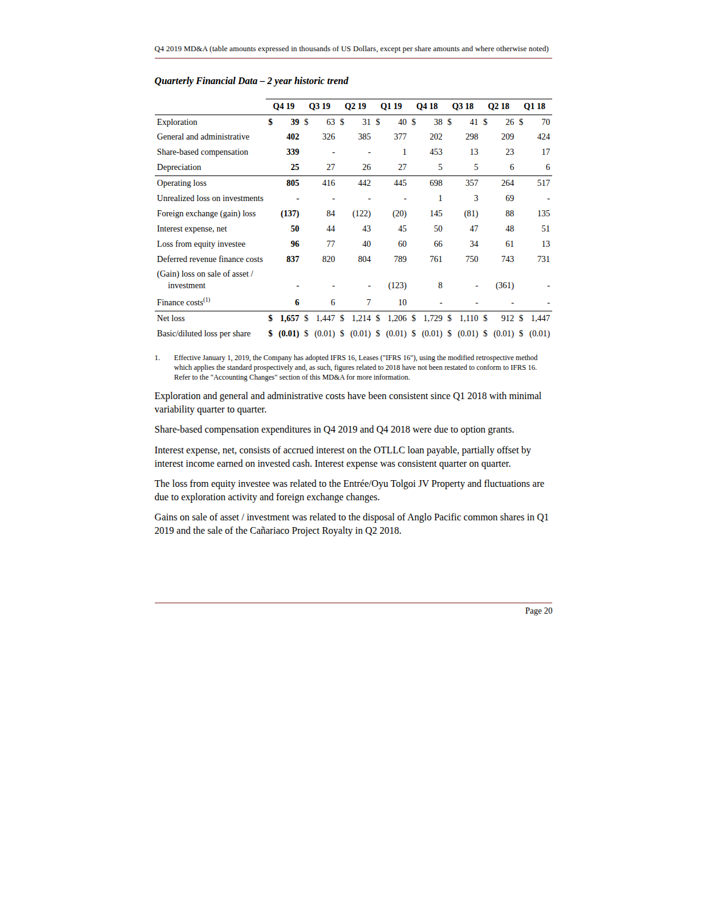Q4 2019 MD&A (table amounts expressed in thousands of US Dollars, except per share amounts and where otherwise noted)
Quarterly Financial Data – 2 year historic trend
| | Q4 19 | Q3 19 | Q2 19 | Q1 19 | Q4 18 | Q3 18 | Q2 18 | Q1 18 |
| --- | --- | --- | --- | --- | --- | --- | --- | --- |
| Exploration | $ | 39 | $ | 63 | $ | 31 | $ | 40 | $ | 38 | $ | 41 | $ | 26 | $ | 70 |
| General and administrative | | 402 | | 326 | | 385 | | 377 | | 202 | | 298 | | 209 | | 424 |
| Share-based compensation | | 339 | | - | | - | | 1 | | 453 | | 13 | | 23 | | 17 |
| Depreciation | | 25 | | 27 | | 26 | | 27 | | 5 | | 5 | | 6 | | 6 |
| Operating loss | | 805 | | 416 | | 442 | | 445 | | 698 | | 357 | | 264 | | 517 |
| Unrealized loss on investments | | - | | - | | - | | - | | 1 | | 3 | | 69 | | - |
| Foreign exchange (gain) loss | | (137) | | 84 | | (122) | | (20) | | 145 | | (81) | | 88 | | 135 |
| Interest expense, net | | 50 | | 44 | | 43 | | 45 | | 50 | | 47 | | 48 | | 51 |
| Loss from equity investee | | 96 | | 77 | | 40 | | 60 | | 66 | | 34 | | 61 | | 13 |
| Deferred revenue finance costs | | 837 | | 820 | | 804 | | 789 | | 761 | | 750 | | 743 | | 731 |
| (Gain) loss on sale of asset / investment | | - | | - | | - | | (123) | | 8 | | - | | (361) | | - |
| Finance costs (1) | | 6 | | 6 | | 7 | | 10 | | - | | - | | - | | - |
| Net loss | $ | 1,657 | $ | 1,447 | $ | 1,214 | $ | 1,206 | $ | 1,729 | $ | 1,110 | $ | 912 | $ | 1,447 |
| Basic/diluted loss per share | $ | (0.01) | $ | (0.01) | $ | (0.01) | $ | (0.01) | $ | (0.01) | $ | (0.01) | $ | (0.01) | $ | (0.01) |
1.
Effective January 1, 2019, the Company has adopted IFRS 16, Leases ("IFRS 16"), using the modified retrospective method which applies the standard prospectively and, as such, figures related to 2018 have not been restated to conform to IFRS 16. Refer to the "Accounting Changes" section of this MD&A for more information.
Exploration and general and administrative costs have been consistent since Q1 2018 with minimal variability quarter to quarter.
Share-based compensation expenditures in Q4 2019 and Q4 2018 were due to option grants.
Interest expense, net, consists of accrued interest on the OTLLC loan payable, partially offset by interest income earned on invested cash. Interest expense was consistent quarter on quarter.
The loss from equity investee was related to the Entrée/Oyu Tolgoi JV Property and fluctuations are due to exploration activity and foreign exchange changes.
Gains on sale of asset / investment was related to the disposal of Anglo Pacific common shares in Q1 2019 and the sale of the Cañariaco Project Royalty in Q2 2018.
Page 20